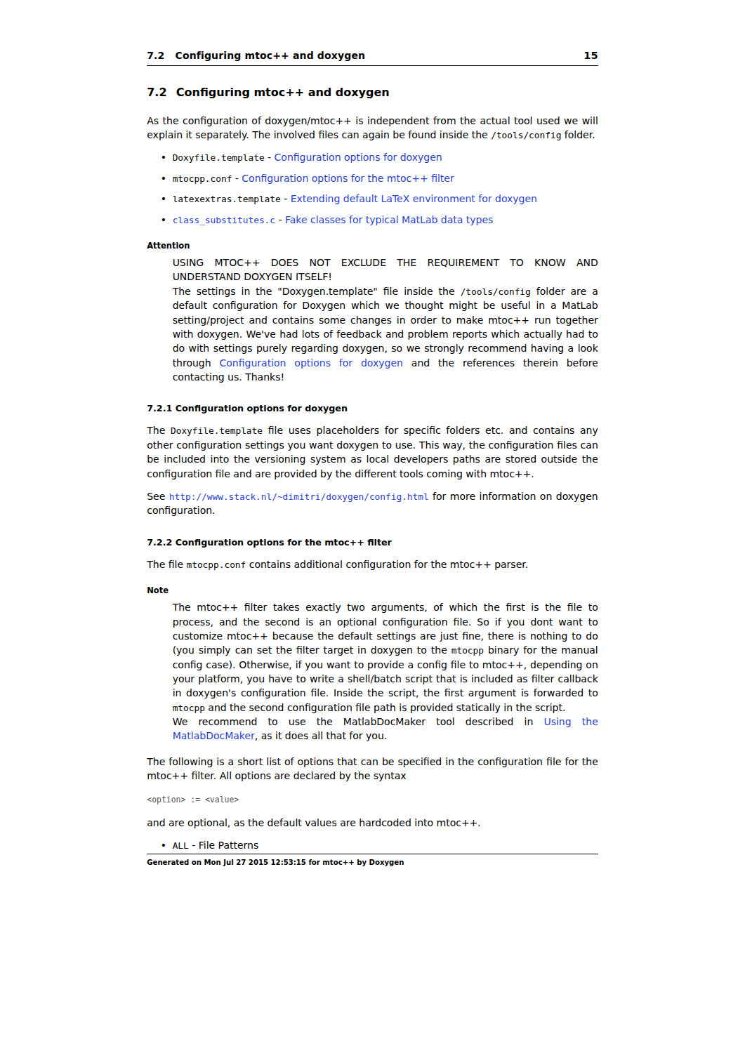7.2 Configuring mtoc++ and doxygen
15
7.2 Configuring mtoc++ and doxygen
As the configuration of doxygen/mtoc++ is independent from the actual tool used we will explain it separately. The involved files can again be found inside the /tools/config folder.
Doxyfile.template - Configuration options for doxygen
mtocpp.conf - Configuration options for the mtoc++ filter
latexextras.template - Extending default LaTeX environment for doxygen
class_substitutes.c - Fake classes for typical MatLab data types
Attention
USING MTOC++ DOES NOT EXCLUDE THE REQUIREMENT TO KNOW AND UNDERSTAND DOXYGEN ITSELF!
The settings in the "Doxygen.template" file inside the /tools/config folder are a default configuration for Doxygen which we thought might be useful in a MatLab setting/project and contains some changes in order to make mtoc++ run together with doxygen. We've had lots of feedback and problem reports which actually had to do with settings purely regarding doxygen, so we strongly recommend having a look through Configuration options for doxygen and the references therein before contacting us. Thanks!
7.2.1 Configuration options for doxygen
The Doxyfile.template file uses placeholders for specific folders etc. and contains any other configuration settings you want doxygen to use. This way, the configuration files can be included into the versioning system as local developers paths are stored outside the configuration file and are provided by the different tools coming with mtoc++.
See http://www.stack.nl/~dimitri/doxygen/config.html for more information on doxygen configuration.
7.2.2 Configuration options for the mtoc++ filter
The file mtocpp.conf contains additional configuration for the mtoc++ parser.
Note
The mtoc++ filter takes exactly two arguments, of which the first is the file to process, and the second is an optional configuration file. So if you dont want to customize mtoc++ because the default settings are just fine, there is nothing to do (you simply can set the filter target in doxygen to the mtocpp binary for the manual config case). Otherwise, if you want to provide a config file to mtoc++, depending on your platform, you have to write a shell/batch script that is included as filter callback in doxygen's configuration file. Inside the script, the first argument is forwarded to mtocpp and the second configuration file path is provided statically in the script.
We recommend to use the MatlabDocMaker tool described in Using the MatlabDocMaker, as it does all that for you.
The following is a short list of options that can be specified in the configuration file for the mtoc++ filter. All options are declared by the syntax
<option> := <value>
and are optional, as the default values are hardcoded into mtoc++.
ALL - File Patterns
Generated on Mon Jul 27 2015 12:53:15 for mtoc++ by Doxygen